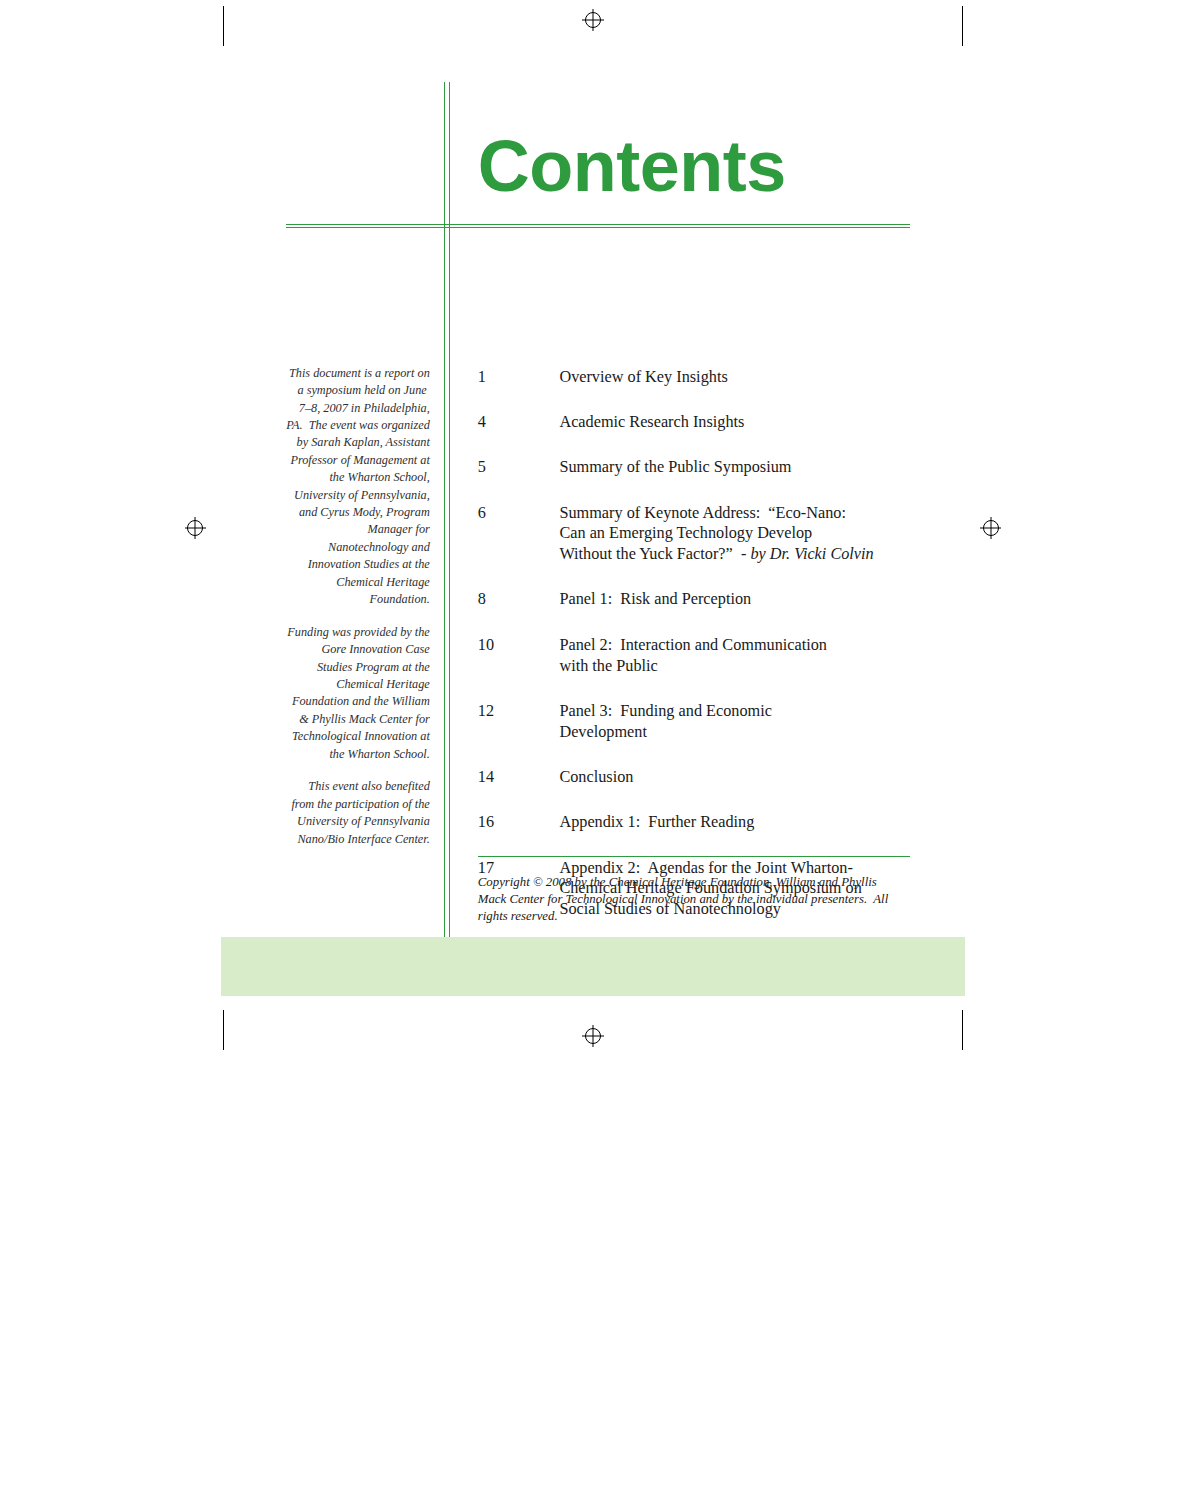Contents
This document is a report on a symposium held on June 7–8, 2007 in Philadelphia, PA. The event was organized by Sarah Kaplan, Assistant Professor of Management at the Wharton School, University of Pennsylvania, and Cyrus Mody, Program Manager for Nanotechnology and Innovation Studies at the Chemical Heritage Foundation.
Funding was provided by the Gore Innovation Case Studies Program at the Chemical Heritage Foundation and the William & Phyllis Mack Center for Technological Innovation at the Wharton School.
This event also benefited from the participation of the University of Pennsylvania Nano/Bio Interface Center.
1
Overview of Key Insights
4
Academic Research Insights
5
Summary of the Public Symposium
6
Summary of Keynote Address: “Eco-Nano:
Can an Emerging Technology Develop
Without the Yuck Factor?” - by Dr. Vicki Colvin
8
Panel 1: Risk and Perception
10
Panel 2: Interaction and Communication
with the Public
12
Panel 3: Funding and Economic
Development
14
Conclusion
16
Appendix 1: Further Reading
17
Appendix 2: Agendas for the Joint Wharton-
Chemical Heritage Foundation Symposium on
Social Studies of Nanotechnology
Copyright © 2008 by the Chemical Heritage Foundation, William and Phyllis Mack Center for Technological Innovation and by the individual presenters. All rights reserved.